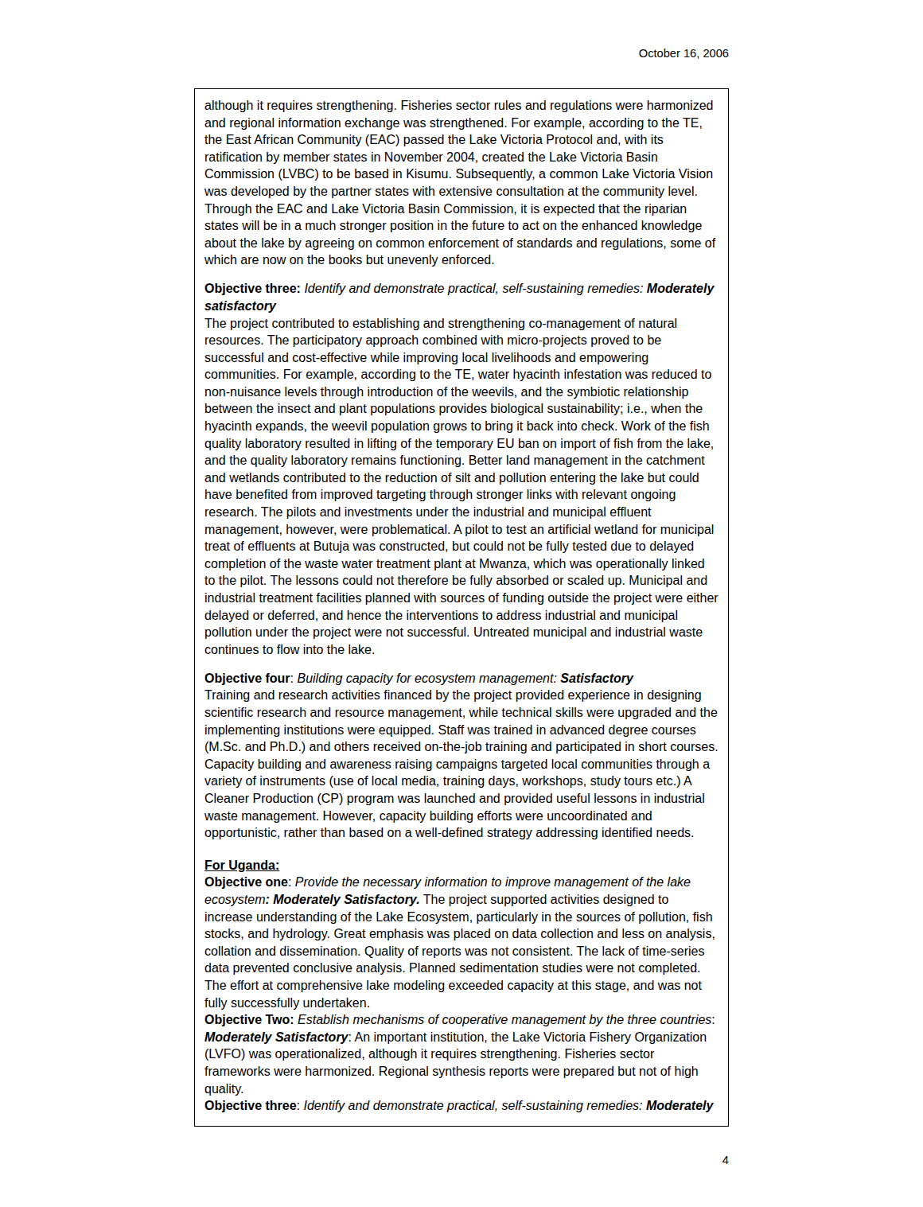October 16, 2006
although it requires strengthening. Fisheries sector rules and regulations were harmonized and regional information exchange was strengthened. For example, according to the TE, the East African Community (EAC) passed the Lake Victoria Protocol and, with its ratification by member states in November 2004, created the Lake Victoria Basin Commission (LVBC) to be based in Kisumu. Subsequently, a common Lake Victoria Vision was developed by the partner states with extensive consultation at the community level. Through the EAC and Lake Victoria Basin Commission, it is expected that the riparian states will be in a much stronger position in the future to act on the enhanced knowledge about the lake by agreeing on common enforcement of standards and regulations, some of which are now on the books but unevenly enforced.
Objective three: Identify and demonstrate practical, self-sustaining remedies: Moderately satisfactory
The project contributed to establishing and strengthening co-management of natural resources. The participatory approach combined with micro-projects proved to be successful and cost-effective while improving local livelihoods and empowering communities. For example, according to the TE, water hyacinth infestation was reduced to non-nuisance levels through introduction of the weevils, and the symbiotic relationship between the insect and plant populations provides biological sustainability; i.e., when the hyacinth expands, the weevil population grows to bring it back into check. Work of the fish quality laboratory resulted in lifting of the temporary EU ban on import of fish from the lake, and the quality laboratory remains functioning. Better land management in the catchment and wetlands contributed to the reduction of silt and pollution entering the lake but could have benefited from improved targeting through stronger links with relevant ongoing research. The pilots and investments under the industrial and municipal effluent management, however, were problematical. A pilot to test an artificial wetland for municipal treat of effluents at Butuja was constructed, but could not be fully tested due to delayed completion of the waste water treatment plant at Mwanza, which was operationally linked to the pilot. The lessons could not therefore be fully absorbed or scaled up. Municipal and industrial treatment facilities planned with sources of funding outside the project were either delayed or deferred, and hence the interventions to address industrial and municipal pollution under the project were not successful. Untreated municipal and industrial waste continues to flow into the lake.
Objective four: Building capacity for ecosystem management: Satisfactory
Training and research activities financed by the project provided experience in designing scientific research and resource management, while technical skills were upgraded and the implementing institutions were equipped. Staff was trained in advanced degree courses (M.Sc. and Ph.D.) and others received on-the-job training and participated in short courses. Capacity building and awareness raising campaigns targeted local communities through a variety of instruments (use of local media, training days, workshops, study tours etc.) A Cleaner Production (CP) program was launched and provided useful lessons in industrial waste management. However, capacity building efforts were uncoordinated and opportunistic, rather than based on a well-defined strategy addressing identified needs.
For Uganda:
Objective one: Provide the necessary information to improve management of the lake ecosystem: Moderately Satisfactory. The project supported activities designed to increase understanding of the Lake Ecosystem, particularly in the sources of pollution, fish stocks, and hydrology. Great emphasis was placed on data collection and less on analysis, collation and dissemination. Quality of reports was not consistent. The lack of time-series data prevented conclusive analysis. Planned sedimentation studies were not completed. The effort at comprehensive lake modeling exceeded capacity at this stage, and was not fully successfully undertaken.
Objective Two: Establish mechanisms of cooperative management by the three countries: Moderately Satisfactory: An important institution, the Lake Victoria Fishery Organization (LVFO) was operationalized, although it requires strengthening. Fisheries sector frameworks were harmonized. Regional synthesis reports were prepared but not of high quality.
Objective three: Identify and demonstrate practical, self-sustaining remedies: Moderately
4